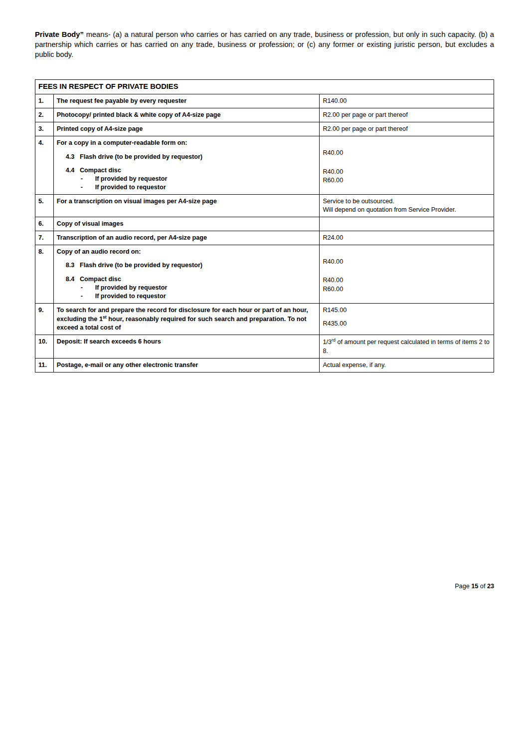Private Body” means- (a) a natural person who carries or has carried on any trade, business or profession, but only in such capacity. (b) a partnership which carries or has carried on any trade, business or profession; or (c) any former or existing juristic person, but excludes a public body.
| FEES IN RESPECT OF PRIVATE BODIES |
| --- |
| 1. | The request fee payable by every requester | R140.00 |
| 2. | Photocopy/ printed black & white copy of A4-size page | R2.00 per page or part thereof |
| 3. | Printed copy of A4-size page | R2.00 per page or part thereof |
| 4. | For a copy in a computer-readable form on: 4.3 Flash drive (to be provided by requestor) 4.4 Compact disc - If provided by requestor - If provided to requestor | R40.00 R40.00 R60.00 |
| 5. | For a transcription on visual images per A4-size page | Service to be outsourced. Will depend on quotation from Service Provider. |
| 6. | Copy of visual images | |
| 7. | Transcription of an audio record, per A4-size page | R24.00 |
| 8. | Copy of an audio record on: 8.3 Flash drive (to be provided by requestor) 8.4 Compact disc - If provided by requestor - If provided to requestor | R40.00 R40.00 R60.00 |
| 9. | To search for and prepare the record for disclosure for each hour or part of an hour, excluding the 1 st hour, reasonably required for such search and preparation. To not exceed a total cost of | R145.00 R435.00 |
| 10. | Deposit: If search exceeds 6 hours | 1/3 rd of amount per request calculated in terms of items 2 to 8. |
| 11. | Postage, e-mail or any other electronic transfer | Actual expense, if any. |
Page 15 of 23